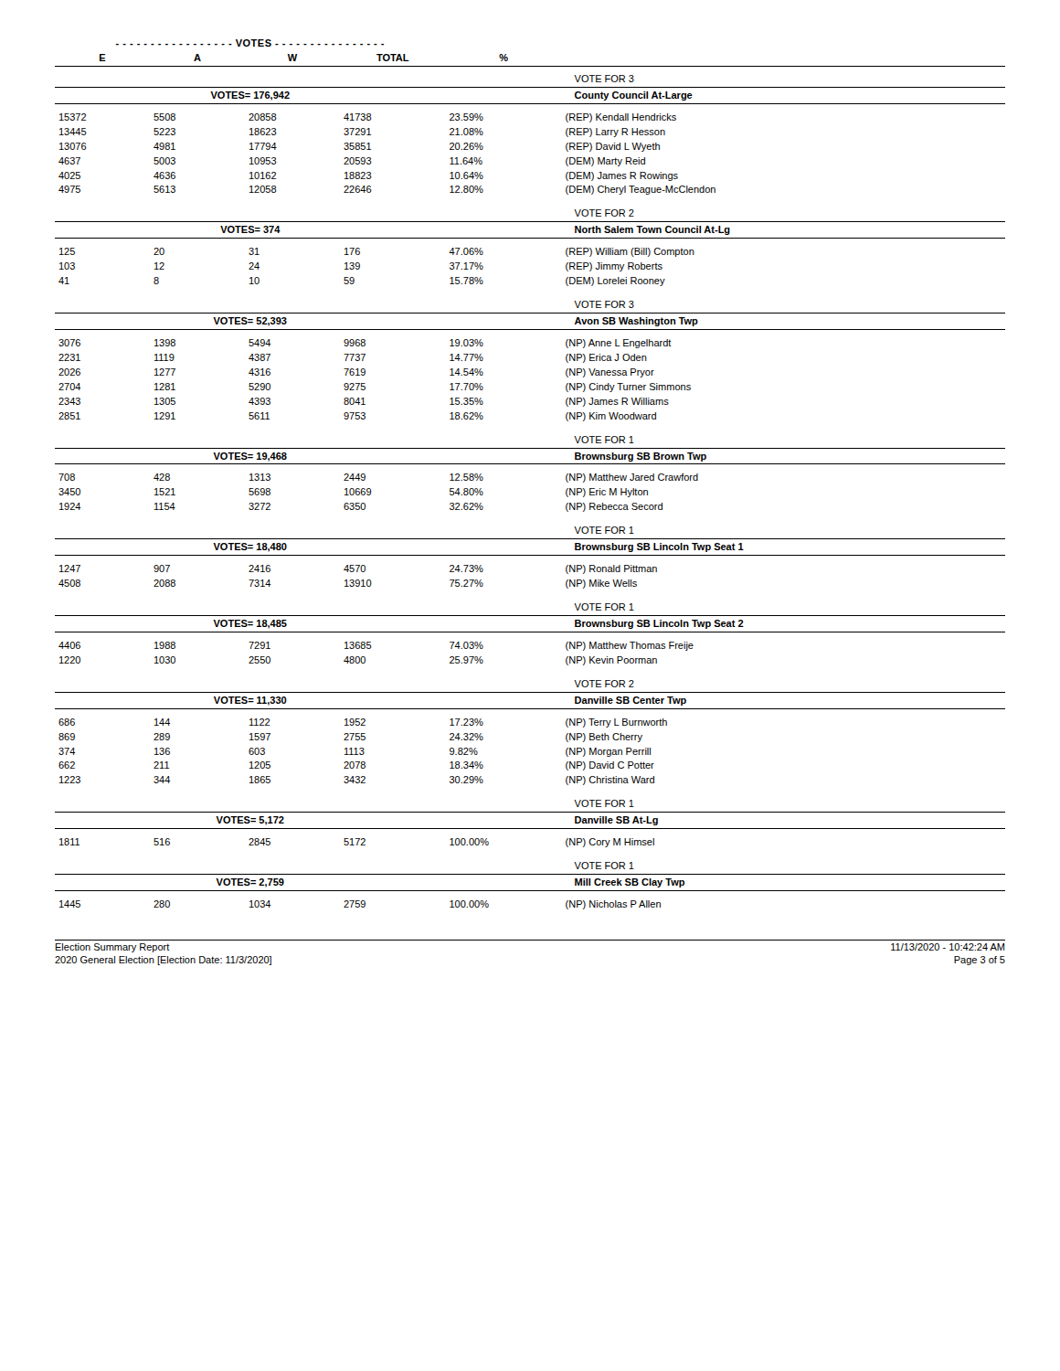| - - - - - - - - - - - - - - - - - VOTES - - - - - - - - - - - - - - - - | | |
| E | A | W | TOTAL | % | |
| | VOTE FOR 3 |
| VOTES= 176,942 | | County Council At-Large |
| 15372 | 5508 | 20858 | 41738 | 23.59% | (REP) Kendall Hendricks |
| 13445 | 5223 | 18623 | 37291 | 21.08% | (REP) Larry R Hesson |
| 13076 | 4981 | 17794 | 35851 | 20.26% | (REP) David L Wyeth |
| 4637 | 5003 | 10953 | 20593 | 11.64% | (DEM) Marty Reid |
| 4025 | 4636 | 10162 | 18823 | 10.64% | (DEM) James R Rowings |
| 4975 | 5613 | 12058 | 22646 | 12.80% | (DEM) Cheryl Teague-McClendon |
| | VOTE FOR 2 |
| VOTES= 374 | | North Salem Town Council At-Lg |
| 125 | 20 | 31 | 176 | 47.06% | (REP) William (Bill) Compton |
| 103 | 12 | 24 | 139 | 37.17% | (REP) Jimmy Roberts |
| 41 | 8 | 10 | 59 | 15.78% | (DEM) Lorelei Rooney |
| | VOTE FOR 3 |
| VOTES= 52,393 | | Avon SB Washington Twp |
| 3076 | 1398 | 5494 | 9968 | 19.03% | (NP) Anne L Engelhardt |
| 2231 | 1119 | 4387 | 7737 | 14.77% | (NP) Erica J Oden |
| 2026 | 1277 | 4316 | 7619 | 14.54% | (NP) Vanessa Pryor |
| 2704 | 1281 | 5290 | 9275 | 17.70% | (NP) Cindy Turner Simmons |
| 2343 | 1305 | 4393 | 8041 | 15.35% | (NP) James R Williams |
| 2851 | 1291 | 5611 | 9753 | 18.62% | (NP) Kim Woodward |
| | VOTE FOR 1 |
| VOTES= 19,468 | | Brownsburg SB Brown Twp |
| 708 | 428 | 1313 | 2449 | 12.58% | (NP) Matthew Jared Crawford |
| 3450 | 1521 | 5698 | 10669 | 54.80% | (NP) Eric M Hylton |
| 1924 | 1154 | 3272 | 6350 | 32.62% | (NP) Rebecca Secord |
| | VOTE FOR 1 |
| VOTES= 18,480 | | Brownsburg SB Lincoln Twp Seat 1 |
| 1247 | 907 | 2416 | 4570 | 24.73% | (NP) Ronald Pittman |
| 4508 | 2088 | 7314 | 13910 | 75.27% | (NP) Mike Wells |
| | VOTE FOR 1 |
| VOTES= 18,485 | | Brownsburg SB Lincoln Twp Seat 2 |
| 4406 | 1988 | 7291 | 13685 | 74.03% | (NP) Matthew Thomas Freije |
| 1220 | 1030 | 2550 | 4800 | 25.97% | (NP) Kevin Poorman |
| | VOTE FOR 2 |
| VOTES= 11,330 | | Danville SB Center Twp |
| 686 | 144 | 1122 | 1952 | 17.23% | (NP) Terry L Burnworth |
| 869 | 289 | 1597 | 2755 | 24.32% | (NP) Beth Cherry |
| 374 | 136 | 603 | 1113 | 9.82% | (NP) Morgan Perrill |
| 662 | 211 | 1205 | 2078 | 18.34% | (NP) David C Potter |
| 1223 | 344 | 1865 | 3432 | 30.29% | (NP) Christina Ward |
| | VOTE FOR 1 |
| VOTES= 5,172 | | Danville SB At-Lg |
| 1811 | 516 | 2845 | 5172 | 100.00% | (NP) Cory M Himsel |
| | VOTE FOR 1 |
| VOTES= 2,759 | | Mill Creek SB Clay Twp |
| 1445 | 280 | 1034 | 2759 | 100.00% | (NP) Nicholas P Allen |
| Election Summary Report | 11/13/2020 - 10:42:24 AM |
| 2020 General Election [Election Date: 11/3/2020] | Page 3 of 5 |